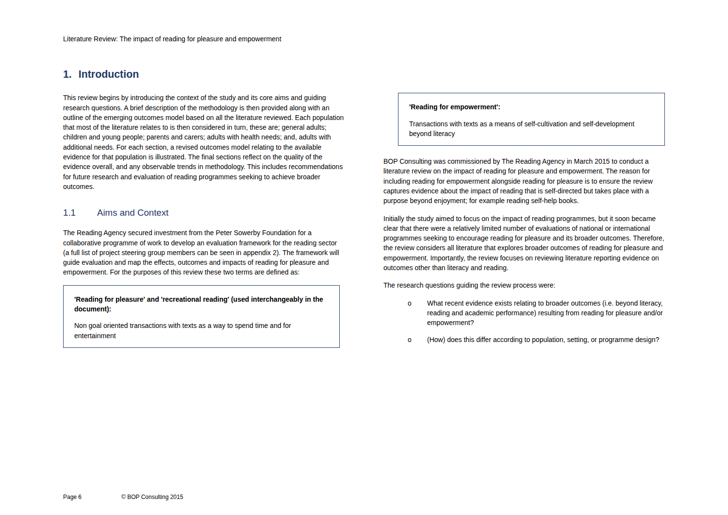Literature Review: The impact of reading for pleasure and empowerment
1. Introduction
This review begins by introducing the context of the study and its core aims and guiding research questions. A brief description of the methodology is then provided along with an outline of the emerging outcomes model based on all the literature reviewed. Each population that most of the literature relates to is then considered in turn, these are; general adults; children and young people; parents and carers; adults with health needs; and, adults with additional needs. For each section, a revised outcomes model relating to the available evidence for that population is illustrated. The final sections reflect on the quality of the evidence overall, and any observable trends in methodology. This includes recommendations for future research and evaluation of reading programmes seeking to achieve broader outcomes.
1.1 Aims and Context
The Reading Agency secured investment from the Peter Sowerby Foundation for a collaborative programme of work to develop an evaluation framework for the reading sector (a full list of project steering group members can be seen in appendix 2). The framework will guide evaluation and map the effects, outcomes and impacts of reading for pleasure and empowerment. For the purposes of this review these two terms are defined as:
'Reading for pleasure' and 'recreational reading' (used interchangeably in the document):
Non goal oriented transactions with texts as a way to spend time and for entertainment
'Reading for empowerment':
Transactions with texts as a means of self-cultivation and self-development beyond literacy
BOP Consulting was commissioned by The Reading Agency in March 2015 to conduct a literature review on the impact of reading for pleasure and empowerment. The reason for including reading for empowerment alongside reading for pleasure is to ensure the review captures evidence about the impact of reading that is self-directed but takes place with a purpose beyond enjoyment; for example reading self-help books.
Initially the study aimed to focus on the impact of reading programmes, but it soon became clear that there were a relatively limited number of evaluations of national or international programmes seeking to encourage reading for pleasure and its broader outcomes. Therefore, the review considers all literature that explores broader outcomes of reading for pleasure and empowerment. Importantly, the review focuses on reviewing literature reporting evidence on outcomes other than literacy and reading.
The research questions guiding the review process were:
What recent evidence exists relating to broader outcomes (i.e. beyond literacy, reading and academic performance) resulting from reading for pleasure and/or empowerment?
(How) does this differ according to population, setting, or programme design?
Page 6© BOP Consulting 2015